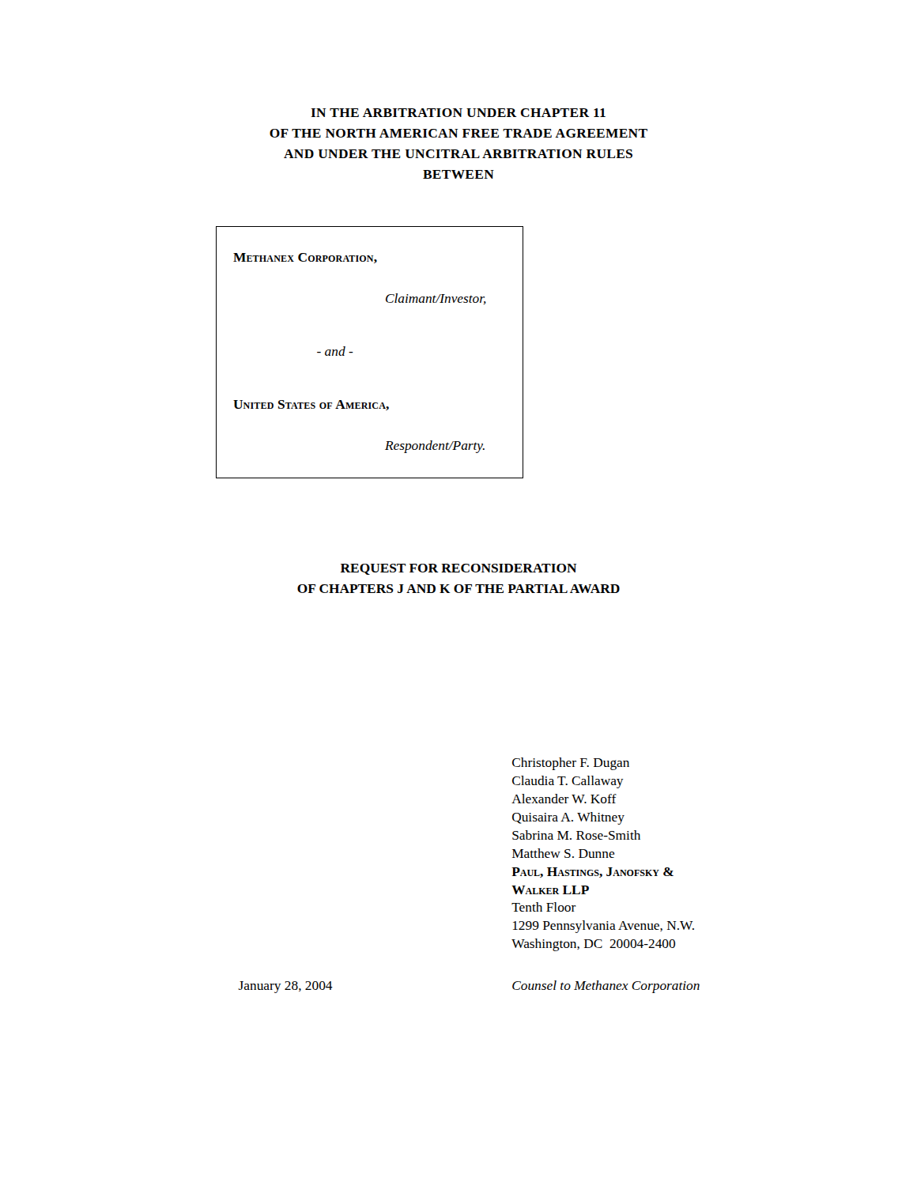IN THE ARBITRATION UNDER CHAPTER 11
OF THE NORTH AMERICAN FREE TRADE AGREEMENT
AND UNDER THE UNCITRAL ARBITRATION RULES
BETWEEN
Methanex Corporation,
Claimant/Investor,
- and -
United States of America,
Respondent/Party.
REQUEST FOR RECONSIDERATION
OF CHAPTERS J AND K OF THE PARTIAL AWARD
Christopher F. Dugan
Claudia T. Callaway
Alexander W. Koff
Quisaira A. Whitney
Sabrina M. Rose-Smith
Matthew S. Dunne
Paul, Hastings, Janofsky & Walker LLP
Tenth Floor
1299 Pennsylvania Avenue, N.W.
Washington, DC 20004-2400
January 28, 2004
Counsel to Methanex Corporation